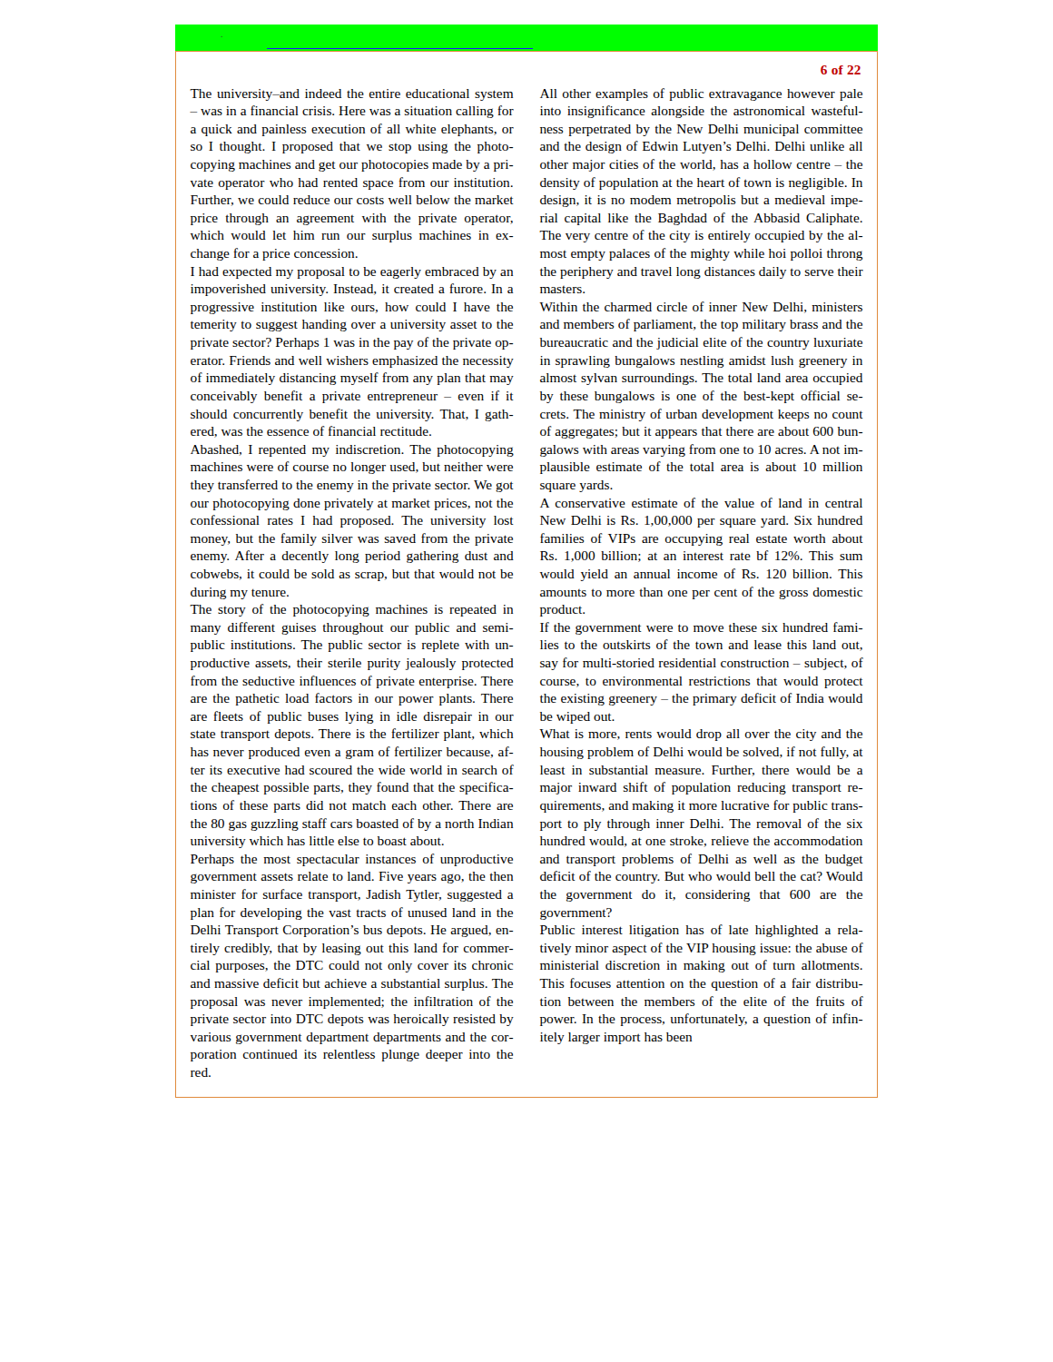.
6 of 22
The university–and indeed the entire educational system – was in a financial crisis. Here was a situation calling for a quick and painless execution of all white elephants, or so I thought. I proposed that we stop using the photocopying machines and get our photocopies made by a private operator who had rented space from our institution. Further, we could reduce our costs well below the market price through an agreement with the private operator, which would let him run our surplus machines in exchange for a price concession.
I had expected my proposal to be eagerly embraced by an impoverished university. Instead, it created a furore. In a progressive institution like ours, how could I have the temerity to suggest handing over a university asset to the private sector? Perhaps 1 was in the pay of the private operator. Friends and well wishers emphasized the necessity of immediately distancing myself from any plan that may conceivably benefit a private entrepreneur – even if it should concurrently benefit the university. That, I gathered, was the essence of financial rectitude.
Abashed, I repented my indiscretion. The photocopying machines were of course no longer used, but neither were they transferred to the enemy in the private sector. We got our photocopying done privately at market prices, not the confessional rates I had proposed. The university lost money, but the family silver was saved from the private enemy. After a decently long period gathering dust and cobwebs, it could be sold as scrap, but that would not be during my tenure.
The story of the photocopying machines is repeated in many different guises throughout our public and semi-public institutions. The public sector is replete with unproductive assets, their sterile purity jealously protected from the seductive influences of private enterprise. There are the pathetic load factors in our power plants. There are fleets of public buses lying in idle disrepair in our state transport depots. There is the fertilizer plant, which has never produced even a gram of fertilizer because, after its executive had scoured the wide world in search of the cheapest possible parts, they found that the specifications of these parts did not match each other. There are the 80 gas guzzling staff cars boasted of by a north Indian university which has little else to boast about.
Perhaps the most spectacular instances of unproductive government assets relate to land. Five years ago, the then minister for surface transport, Jadish Tytler, suggested a plan for developing the vast tracts of unused land in the Delhi Transport Corporation’s bus depots. He argued, entirely credibly, that by leasing out this land for commercial purposes, the DTC could not only cover its chronic and massive deficit but achieve a substantial surplus. The proposal was never implemented; the infiltration of the private sector into DTC depots was heroically resisted by various government department departments and the corporation continued its relentless plunge deeper into the red.
All other examples of public extravagance however pale into insignificance alongside the astronomical wastefulness perpetrated by the New Delhi municipal committee and the design of Edwin Lutyen’s Delhi. Delhi unlike all other major cities of the world, has a hollow centre – the density of population at the heart of town is negligible. In design, it is no modem metropolis but a medieval imperial capital like the Baghdad of the Abbasid Caliphate. The very centre of the city is entirely occupied by the almost empty palaces of the mighty while hoi polloi throng the periphery and travel long distances daily to serve their masters.
Within the charmed circle of inner New Delhi, ministers and members of parliament, the top military brass and the bureaucratic and the judicial elite of the country luxuriate in sprawling bungalows nestling amidst lush greenery in almost sylvan surroundings. The total land area occupied by these bungalows is one of the best-kept official secrets. The ministry of urban development keeps no count of aggregates; but it appears that there are about 600 bungalows with areas varying from one to 10 acres. A not implausible estimate of the total area is about 10 million square yards.
A conservative estimate of the value of land in central New Delhi is Rs. 1,00,000 per square yard. Six hundred families of VIPs are occupying real estate worth about Rs. 1,000 billion; at an interest rate bf 12%. This sum would yield an annual income of Rs. 120 billion. This amounts to more than one per cent of the gross domestic product.
If the government were to move these six hundred families to the outskirts of the town and lease this land out, say for multi-storied residential construction – subject, of course, to environmental restrictions that would protect the existing greenery – the primary deficit of India would be wiped out.
What is more, rents would drop all over the city and the housing problem of Delhi would be solved, if not fully, at least in substantial measure. Further, there would be a major inward shift of population reducing transport requirements, and making it more lucrative for public transport to ply through inner Delhi. The removal of the six hundred would, at one stroke, relieve the accommodation and transport problems of Delhi as well as the budget deficit of the country. But who would bell the cat? Would the government do it, considering that 600 are the government?
Public interest litigation has of late highlighted a relatively minor aspect of the VIP housing issue: the abuse of ministerial discretion in making out of turn allotments. This focuses attention on the question of a fair distribution between the members of the elite of the fruits of power. In the process, unfortunately, a question of infinitely larger import has been